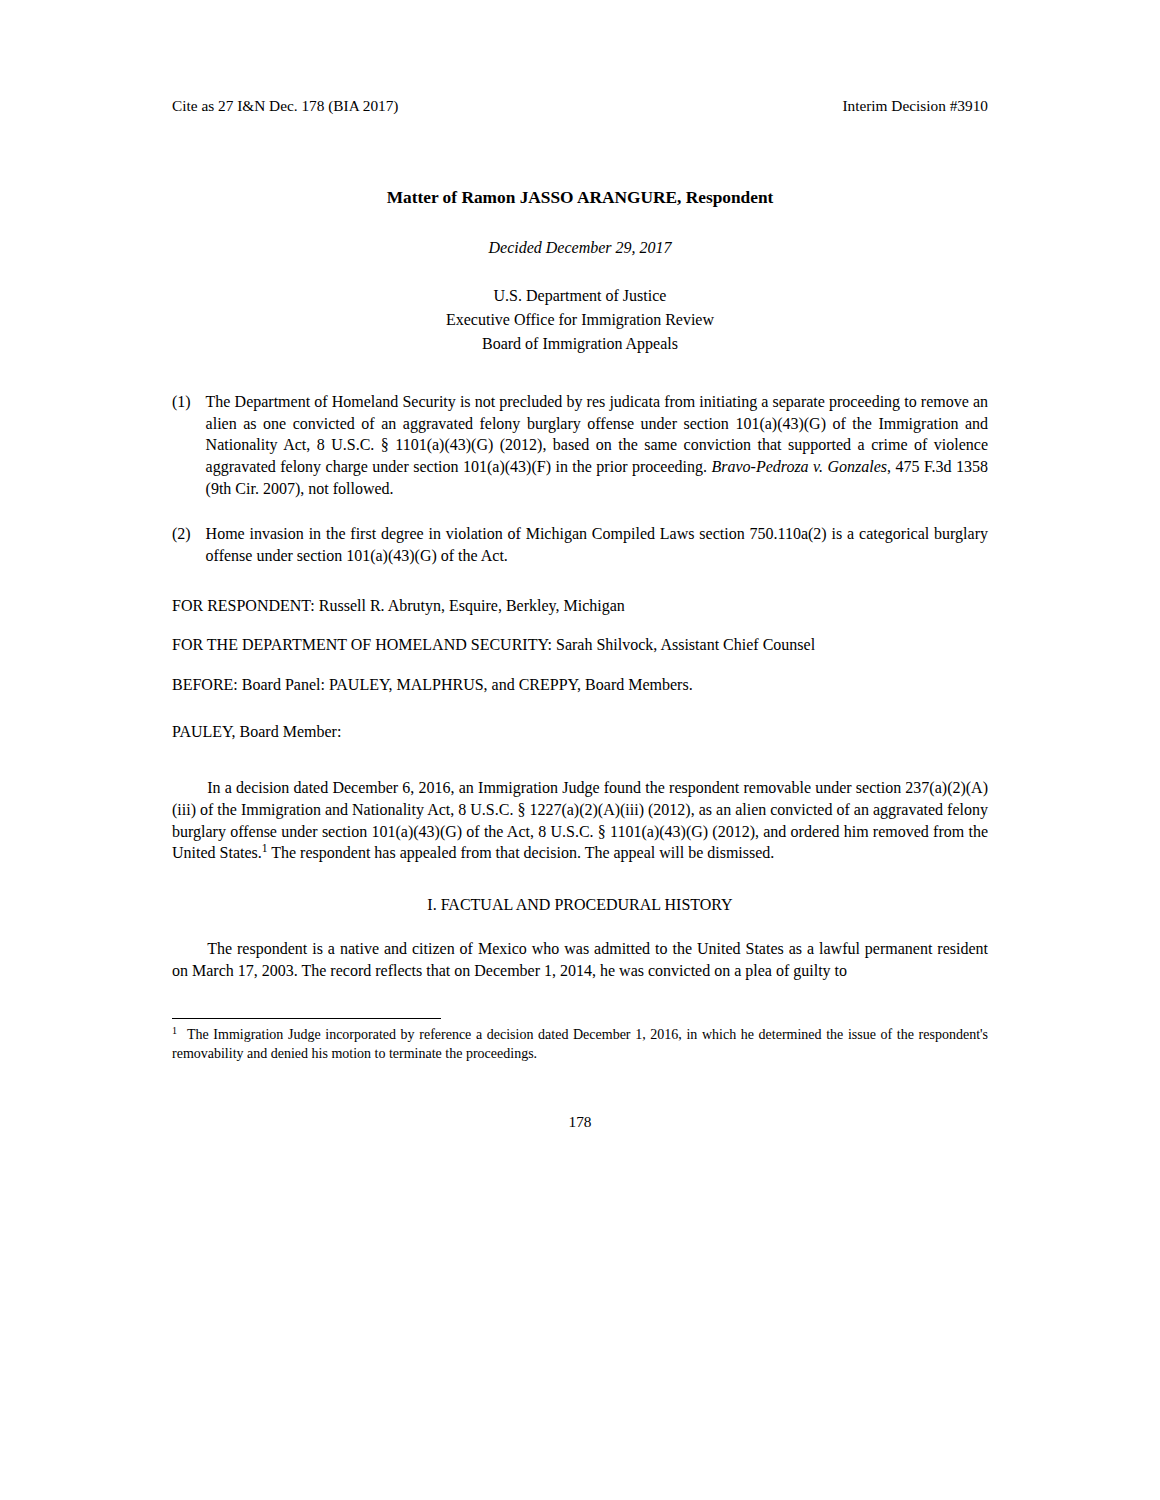Cite as 27 I&N Dec. 178 (BIA 2017) Interim Decision #3910
Matter of Ramon JASSO ARANGURE, Respondent
Decided December 29, 2017
U.S. Department of Justice
Executive Office for Immigration Review
Board of Immigration Appeals
The Department of Homeland Security is not precluded by res judicata from initiating a separate proceeding to remove an alien as one convicted of an aggravated felony burglary offense under section 101(a)(43)(G) of the Immigration and Nationality Act, 8 U.S.C. § 1101(a)(43)(G) (2012), based on the same conviction that supported a crime of violence aggravated felony charge under section 101(a)(43)(F) in the prior proceeding. Bravo-Pedroza v. Gonzales, 475 F.3d 1358 (9th Cir. 2007), not followed.
Home invasion in the first degree in violation of Michigan Compiled Laws section 750.110a(2) is a categorical burglary offense under section 101(a)(43)(G) of the Act.
FOR RESPONDENT: Russell R. Abrutyn, Esquire, Berkley, Michigan
FOR THE DEPARTMENT OF HOMELAND SECURITY: Sarah Shilvock, Assistant Chief Counsel
BEFORE: Board Panel: PAULEY, MALPHRUS, and CREPPY, Board Members.
PAULEY, Board Member:
In a decision dated December 6, 2016, an Immigration Judge found the respondent removable under section 237(a)(2)(A)(iii) of the Immigration and Nationality Act, 8 U.S.C. § 1227(a)(2)(A)(iii) (2012), as an alien convicted of an aggravated felony burglary offense under section 101(a)(43)(G) of the Act, 8 U.S.C. § 1101(a)(43)(G) (2012), and ordered him removed from the United States.1 The respondent has appealed from that decision. The appeal will be dismissed.
I. FACTUAL AND PROCEDURAL HISTORY
The respondent is a native and citizen of Mexico who was admitted to the United States as a lawful permanent resident on March 17, 2003. The record reflects that on December 1, 2014, he was convicted on a plea of guilty to
1 The Immigration Judge incorporated by reference a decision dated December 1, 2016, in which he determined the issue of the respondent's removability and denied his motion to terminate the proceedings.
178